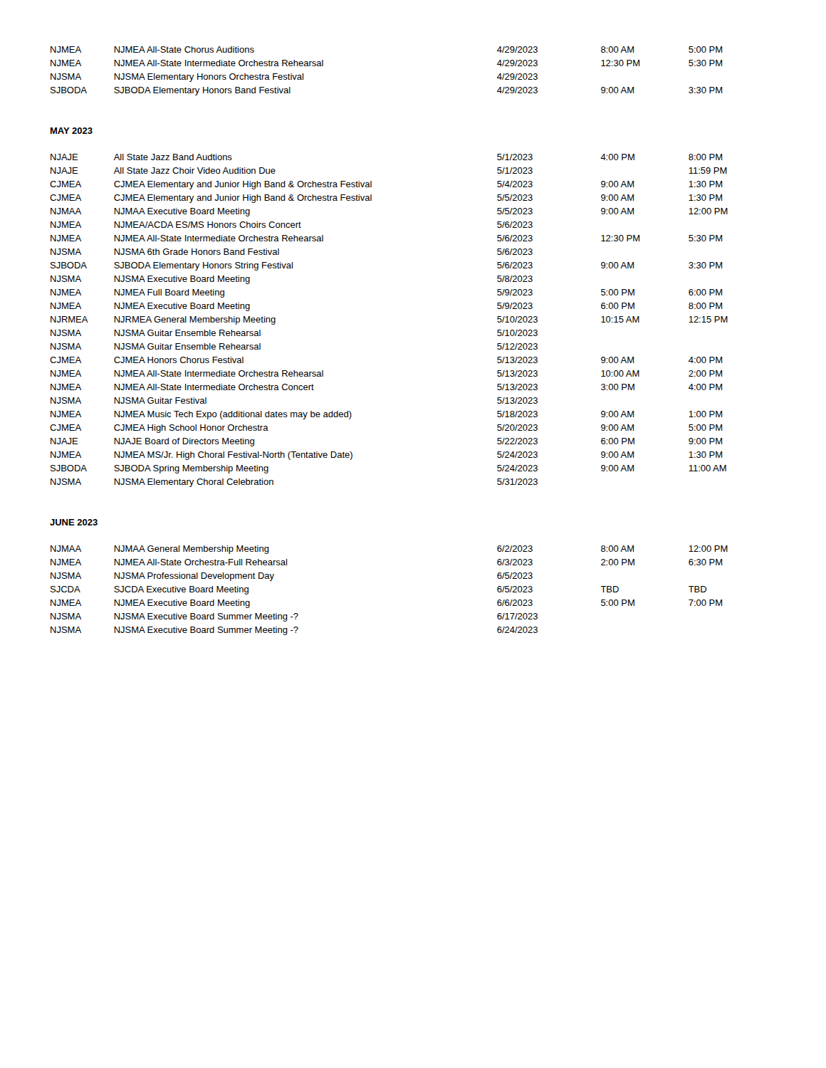| NJMEA | NJMEA All-State Chorus Auditions | 4/29/2023 | 8:00 AM | 5:00 PM |
| NJMEA | NJMEA All-State Intermediate Orchestra Rehearsal | 4/29/2023 | 12:30 PM | 5:30 PM |
| NJSMA | NJSMA Elementary Honors Orchestra Festival | 4/29/2023 | | |
| SJBODA | SJBODA Elementary Honors Band Festival | 4/29/2023 | 9:00 AM | 3:30 PM |
MAY 2023
| NJAJE | All State Jazz Band Audtions | 5/1/2023 | 4:00 PM | 8:00 PM |
| NJAJE | All State Jazz Choir Video Audition Due | 5/1/2023 | | 11:59 PM |
| CJMEA | CJMEA Elementary and Junior High Band & Orchestra Festival | 5/4/2023 | 9:00 AM | 1:30 PM |
| CJMEA | CJMEA Elementary and Junior High Band & Orchestra Festival | 5/5/2023 | 9:00 AM | 1:30 PM |
| NJMAA | NJMAA Executive Board Meeting | 5/5/2023 | 9:00 AM | 12:00 PM |
| NJMEA | NJMEA/ACDA ES/MS Honors Choirs Concert | 5/6/2023 | | |
| NJMEA | NJMEA All-State Intermediate Orchestra Rehearsal | 5/6/2023 | 12:30 PM | 5:30 PM |
| NJSMA | NJSMA 6th Grade Honors Band Festival | 5/6/2023 | | |
| SJBODA | SJBODA Elementary Honors String Festival | 5/6/2023 | 9:00 AM | 3:30 PM |
| NJSMA | NJSMA Executive Board Meeting | 5/8/2023 | | |
| NJMEA | NJMEA Full Board Meeting | 5/9/2023 | 5:00 PM | 6:00 PM |
| NJMEA | NJMEA Executive Board Meeting | 5/9/2023 | 6:00 PM | 8:00 PM |
| NJRMEA | NJRMEA General Membership Meeting | 5/10/2023 | 10:15 AM | 12:15 PM |
| NJSMA | NJSMA Guitar Ensemble Rehearsal | 5/10/2023 | | |
| NJSMA | NJSMA Guitar Ensemble Rehearsal | 5/12/2023 | | |
| CJMEA | CJMEA Honors Chorus Festival | 5/13/2023 | 9:00 AM | 4:00 PM |
| NJMEA | NJMEA All-State Intermediate Orchestra Rehearsal | 5/13/2023 | 10:00 AM | 2:00 PM |
| NJMEA | NJMEA All-State Intermediate Orchestra Concert | 5/13/2023 | 3:00 PM | 4:00 PM |
| NJSMA | NJSMA Guitar Festival | 5/13/2023 | | |
| NJMEA | NJMEA Music Tech Expo (additional dates may be added) | 5/18/2023 | 9:00 AM | 1:00 PM |
| CJMEA | CJMEA High School Honor Orchestra | 5/20/2023 | 9:00 AM | 5:00 PM |
| NJAJE | NJAJE Board of Directors Meeting | 5/22/2023 | 6:00 PM | 9:00 PM |
| NJMEA | NJMEA MS/Jr. High Choral Festival-North (Tentative Date) | 5/24/2023 | 9:00 AM | 1:30 PM |
| SJBODA | SJBODA Spring Membership Meeting | 5/24/2023 | 9:00 AM | 11:00 AM |
| NJSMA | NJSMA Elementary Choral Celebration | 5/31/2023 | | |
JUNE 2023
| NJMAA | NJMAA General Membership Meeting | 6/2/2023 | 8:00 AM | 12:00 PM |
| NJMEA | NJMEA All-State Orchestra-Full Rehearsal | 6/3/2023 | 2:00 PM | 6:30 PM |
| NJSMA | NJSMA Professional Development Day | 6/5/2023 | | |
| SJCDA | SJCDA Executive Board Meeting | 6/5/2023 | TBD | TBD |
| NJMEA | NJMEA Executive Board Meeting | 6/6/2023 | 5:00 PM | 7:00 PM |
| NJSMA | NJSMA Executive Board Summer Meeting -? | 6/17/2023 | | |
| NJSMA | NJSMA Executive Board Summer Meeting -? | 6/24/2023 | | |